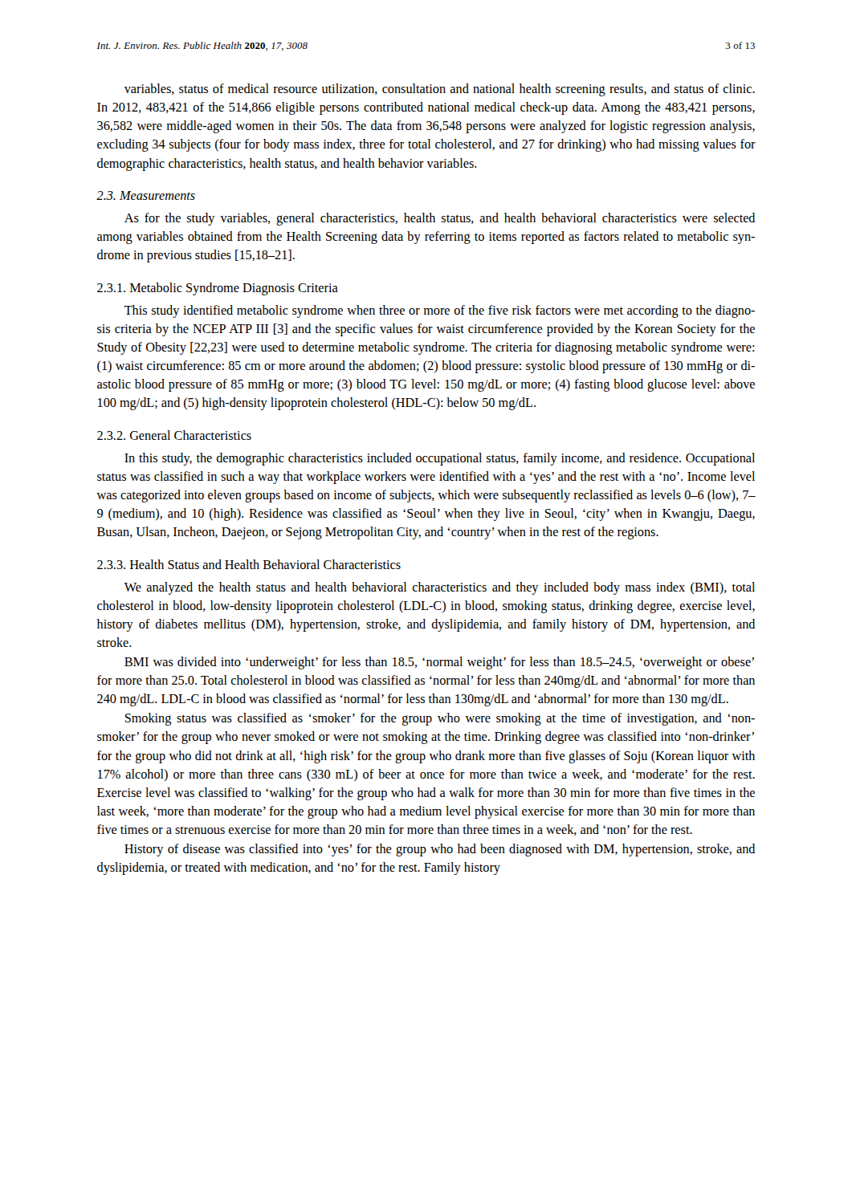Int. J. Environ. Res. Public Health 2020, 17, 3008 3 of 13
variables, status of medical resource utilization, consultation and national health screening results, and status of clinic. In 2012, 483,421 of the 514,866 eligible persons contributed national medical check-up data. Among the 483,421 persons, 36,582 were middle-aged women in their 50s. The data from 36,548 persons were analyzed for logistic regression analysis, excluding 34 subjects (four for body mass index, three for total cholesterol, and 27 for drinking) who had missing values for demographic characteristics, health status, and health behavior variables.
2.3. Measurements
As for the study variables, general characteristics, health status, and health behavioral characteristics were selected among variables obtained from the Health Screening data by referring to items reported as factors related to metabolic syndrome in previous studies [15,18–21].
2.3.1. Metabolic Syndrome Diagnosis Criteria
This study identified metabolic syndrome when three or more of the five risk factors were met according to the diagnosis criteria by the NCEP ATP III [3] and the specific values for waist circumference provided by the Korean Society for the Study of Obesity [22,23] were used to determine metabolic syndrome. The criteria for diagnosing metabolic syndrome were: (1) waist circumference: 85 cm or more around the abdomen; (2) blood pressure: systolic blood pressure of 130 mmHg or diastolic blood pressure of 85 mmHg or more; (3) blood TG level: 150 mg/dL or more; (4) fasting blood glucose level: above 100 mg/dL; and (5) high-density lipoprotein cholesterol (HDL-C): below 50 mg/dL.
2.3.2. General Characteristics
In this study, the demographic characteristics included occupational status, family income, and residence. Occupational status was classified in such a way that workplace workers were identified with a ‘yes’ and the rest with a ‘no’. Income level was categorized into eleven groups based on income of subjects, which were subsequently reclassified as levels 0–6 (low), 7–9 (medium), and 10 (high). Residence was classified as ‘Seoul’ when they live in Seoul, ‘city’ when in Kwangju, Daegu, Busan, Ulsan, Incheon, Daejeon, or Sejong Metropolitan City, and ‘country’ when in the rest of the regions.
2.3.3. Health Status and Health Behavioral Characteristics
We analyzed the health status and health behavioral characteristics and they included body mass index (BMI), total cholesterol in blood, low-density lipoprotein cholesterol (LDL-C) in blood, smoking status, drinking degree, exercise level, history of diabetes mellitus (DM), hypertension, stroke, and dyslipidemia, and family history of DM, hypertension, and stroke.
BMI was divided into ‘underweight’ for less than 18.5, ‘normal weight’ for less than 18.5–24.5, ‘overweight or obese’ for more than 25.0. Total cholesterol in blood was classified as ‘normal’ for less than 240mg/dL and ‘abnormal’ for more than 240 mg/dL. LDL-C in blood was classified as ‘normal’ for less than 130mg/dL and ‘abnormal’ for more than 130 mg/dL.
Smoking status was classified as ‘smoker’ for the group who were smoking at the time of investigation, and ‘non-smoker’ for the group who never smoked or were not smoking at the time. Drinking degree was classified into ‘non-drinker’ for the group who did not drink at all, ‘high risk’ for the group who drank more than five glasses of Soju (Korean liquor with 17% alcohol) or more than three cans (330 mL) of beer at once for more than twice a week, and ‘moderate’ for the rest. Exercise level was classified to ‘walking’ for the group who had a walk for more than 30 min for more than five times in the last week, ‘more than moderate’ for the group who had a medium level physical exercise for more than 30 min for more than five times or a strenuous exercise for more than 20 min for more than three times in a week, and ‘non’ for the rest.
History of disease was classified into ‘yes’ for the group who had been diagnosed with DM, hypertension, stroke, and dyslipidemia, or treated with medication, and ‘no’ for the rest. Family history